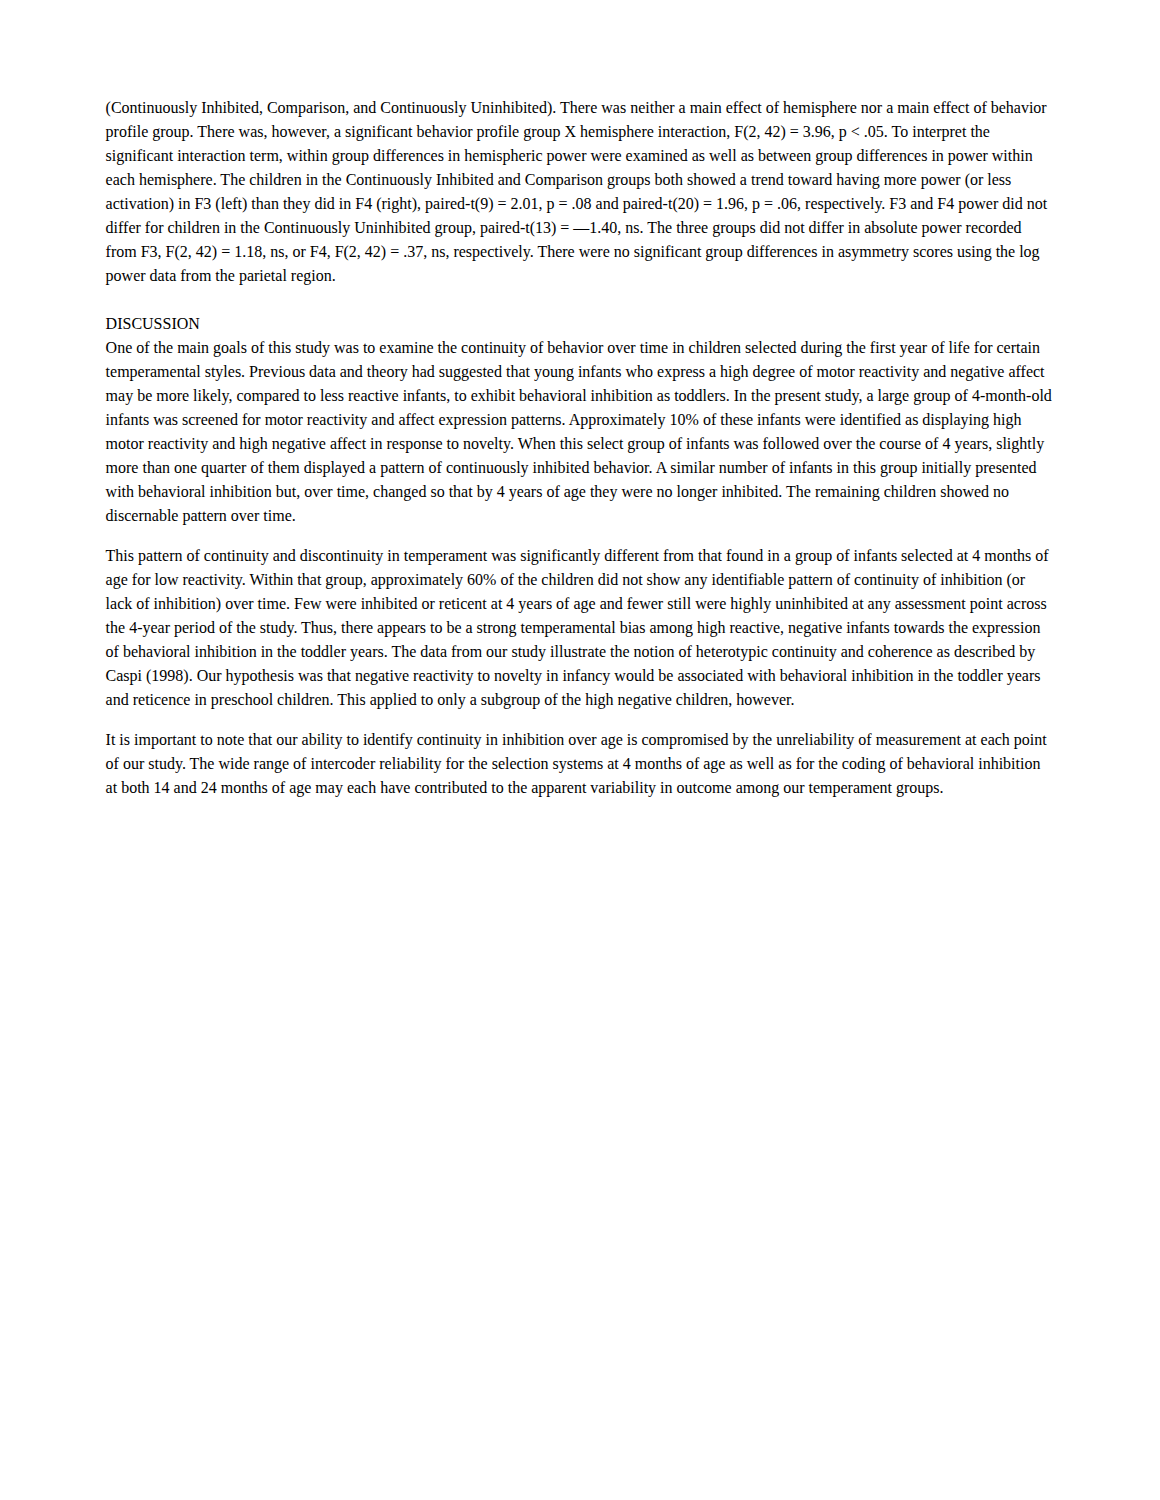(Continuously Inhibited, Comparison, and Continuously Uninhibited). There was neither a main effect of hemisphere nor a main effect of behavior profile group. There was, however, a significant behavior profile group X hemisphere interaction, F(2, 42) = 3.96, p < .05. To interpret the significant interaction term, within group differences in hemispheric power were examined as well as between group differences in power within each hemisphere. The children in the Continuously Inhibited and Comparison groups both showed a trend toward having more power (or less activation) in F3 (left) than they did in F4 (right), paired-t(9) = 2.01, p = .08 and paired-t(20) = 1.96, p = .06, respectively. F3 and F4 power did not differ for children in the Continuously Uninhibited group, paired-t(13) = —1.40, ns. The three groups did not differ in absolute power recorded from F3, F(2, 42) = 1.18, ns, or F4, F(2, 42) = .37, ns, respectively. There were no significant group differences in asymmetry scores using the log power data from the parietal region.
Discussion
One of the main goals of this study was to examine the continuity of behavior over time in children selected during the first year of life for certain temperamental styles. Previous data and theory had suggested that young infants who express a high degree of motor reactivity and negative affect may be more likely, compared to less reactive infants, to exhibit behavioral inhibition as toddlers. In the present study, a large group of 4-month-old infants was screened for motor reactivity and affect expression patterns. Approximately 10% of these infants were identified as displaying high motor reactivity and high negative affect in response to novelty. When this select group of infants was followed over the course of 4 years, slightly more than one quarter of them displayed a pattern of continuously inhibited behavior. A similar number of infants in this group initially presented with behavioral inhibition but, over time, changed so that by 4 years of age they were no longer inhibited. The remaining children showed no discernable pattern over time.
This pattern of continuity and discontinuity in temperament was significantly different from that found in a group of infants selected at 4 months of age for low reactivity. Within that group, approximately 60% of the children did not show any identifiable pattern of continuity of inhibition (or lack of inhibition) over time. Few were inhibited or reticent at 4 years of age and fewer still were highly uninhibited at any assessment point across the 4-year period of the study. Thus, there appears to be a strong temperamental bias among high reactive, negative infants towards the expression of behavioral inhibition in the toddler years. The data from our study illustrate the notion of heterotypic continuity and coherence as described by Caspi (1998). Our hypothesis was that negative reactivity to novelty in infancy would be associated with behavioral inhibition in the toddler years and reticence in preschool children. This applied to only a subgroup of the high negative children, however.
It is important to note that our ability to identify continuity in inhibition over age is compromised by the unreliability of measurement at each point of our study. The wide range of intercoder reliability for the selection systems at 4 months of age as well as for the coding of behavioral inhibition at both 14 and 24 months of age may each have contributed to the apparent variability in outcome among our temperament groups.